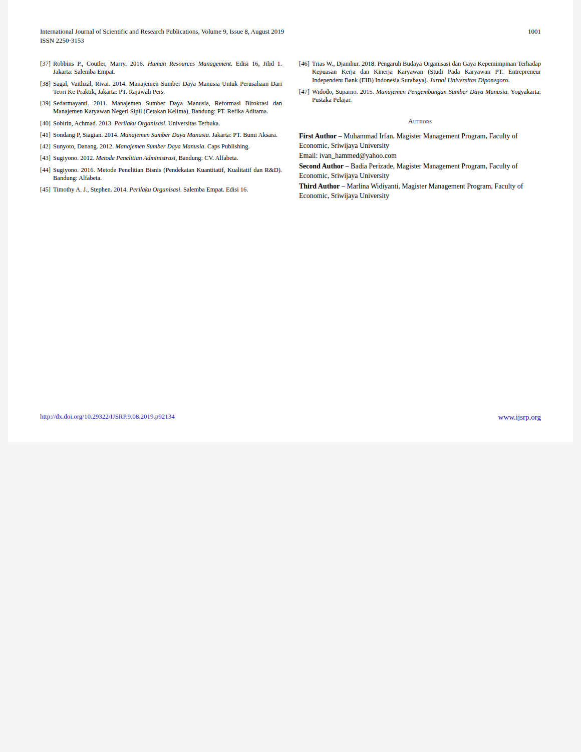International Journal of Scientific and Research Publications, Volume 9, Issue 8, August 2019
ISSN 2250-3153
1001
[37] Robbins P., Coutler, Marry. 2016. Human Resources Management. Edisi 16, Jilid 1. Jakarta: Salemba Empat.
[38] Sagal, Vaithzal, Rivai. 2014. Manajemen Sumber Daya Manusia Untuk Perusahaan Dari Teori Ke Praktik, Jakarta: PT. Rajawali Pers.
[39] Sedarmayanti. 2011. Manajemen Sumber Daya Manusia, Reformasi Birokrasi dan Manajemen Karyawan Negeri Sipil (Cetakan Kelima), Bandung: PT. Refika Aditama.
[40] Sobirin, Achmad. 2013. Perilaku Organisasi. Universitas Terbuka.
[41] Sondang P, Siagian. 2014. Manajemen Sumber Daya Manusia. Jakarta: PT. Bumi Aksara.
[42] Sunyoto, Danang. 2012. Manajemen Sumber Daya Manusia. Caps Publishing.
[43] Sugiyono. 2012. Metode Penelitian Administrasi, Bandung: CV. Alfabeta.
[44] Sugiyono. 2016. Metode Penelitian Bisnis (Pendekatan Kuantitatif, Kualitatif dan R&D). Bandung: Alfabeta.
[45] Timothy A. J., Stephen. 2014. Perilaku Organisasi. Salemba Empat. Edisi 16.
[46] Trias W., Djamhur. 2018. Pengaruh Budaya Organisasi dan Gaya Kepemimpinan Terhadap Kepuasan Kerja dan Kinerja Karyawan (Studi Pada Karyawan PT. Entrepreneur Independent Bank (EIB) Indonesia Surabaya). Jurnal Universitas Diponegoro.
[47] Widodo, Suparno. 2015. Manajemen Pengembangan Sumber Daya Manusia. Yogyakarta: Pustaka Pelajar.
Authors
First Author – Muhammad Irfan, Magister Management Program, Faculty of Economic, Sriwijaya University
Email: ivan_hammed@yahoo.com
Second Author – Badia Perizade, Magister Management Program, Faculty of Economic, Sriwijaya University
Third Author – Marlina Widiyanti, Magister Management Program, Faculty of Economic, Sriwijaya University
http://dx.doi.org/10.29322/IJSRP.9.08.2019.p92134
www.ijsrp.org